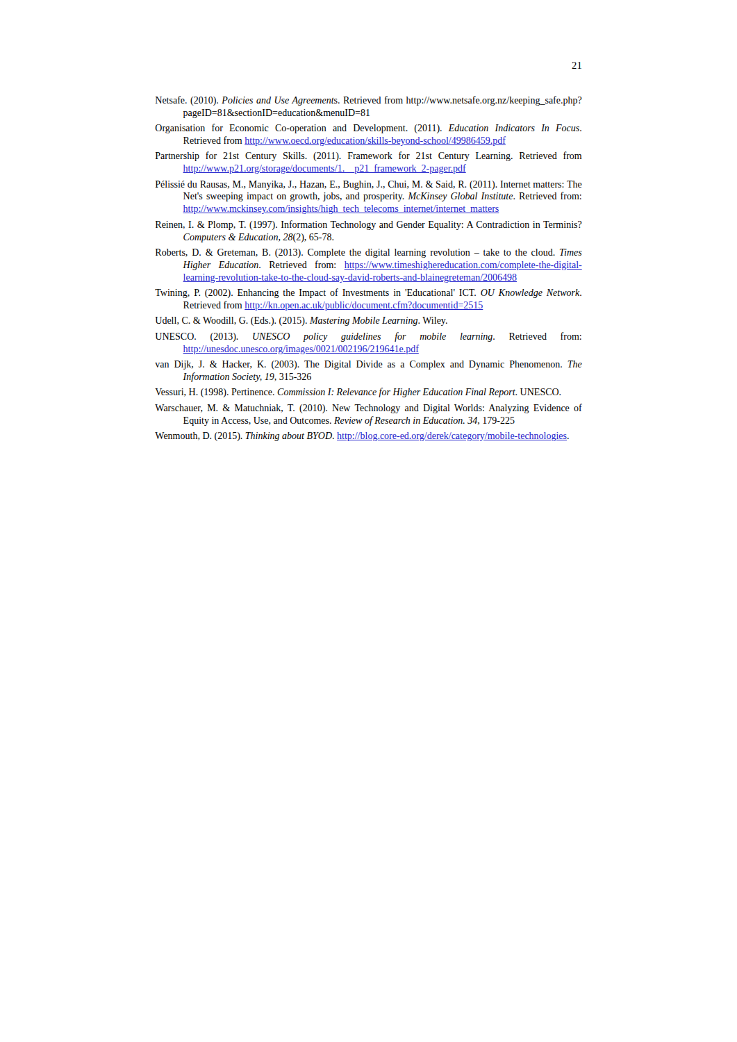21
Netsafe. (2010). Policies and Use Agreements. Retrieved from http://www.netsafe.org.nz/keeping_safe.php?pageID=81&sectionID=education&menuID=81
Organisation for Economic Co-operation and Development. (2011). Education Indicators In Focus. Retrieved from http://www.oecd.org/education/skills-beyond-school/49986459.pdf
Partnership for 21st Century Skills. (2011). Framework for 21st Century Learning. Retrieved from http://www.p21.org/storage/documents/1.__p21_framework_2-pager.pdf
Pélissié du Rausas, M., Manyika, J., Hazan, E., Bughin, J., Chui, M. & Said, R. (2011). Internet matters: The Net's sweeping impact on growth, jobs, and prosperity. McKinsey Global Institute. Retrieved from: http://www.mckinsey.com/insights/high_tech_telecoms_internet/internet_matters
Reinen, I. & Plomp, T. (1997). Information Technology and Gender Equality: A Contradiction in Terminis? Computers & Education, 28(2), 65-78.
Roberts, D. & Greteman, B. (2013). Complete the digital learning revolution – take to the cloud. Times Higher Education. Retrieved from: https://www.timeshighereducation.com/complete-the-digital-learning-revolution-take-to-the-cloud-say-david-roberts-and-blainegreteman/2006498
Twining, P. (2002). Enhancing the Impact of Investments in 'Educational' ICT. OU Knowledge Network. Retrieved from http://kn.open.ac.uk/public/document.cfm?documentid=2515
Udell, C. & Woodill, G. (Eds.). (2015). Mastering Mobile Learning. Wiley.
UNESCO. (2013). UNESCO policy guidelines for mobile learning. Retrieved from: http://unesdoc.unesco.org/images/0021/002196/219641e.pdf
van Dijk, J. & Hacker, K. (2003). The Digital Divide as a Complex and Dynamic Phenomenon. The Information Society, 19, 315-326
Vessuri, H. (1998). Pertinence. Commission I: Relevance for Higher Education Final Report. UNESCO.
Warschauer, M. & Matuchniak, T. (2010). New Technology and Digital Worlds: Analyzing Evidence of Equity in Access, Use, and Outcomes. Review of Research in Education. 34, 179-225
Wenmouth, D. (2015). Thinking about BYOD. http://blog.core-ed.org/derek/category/mobile-technologies.